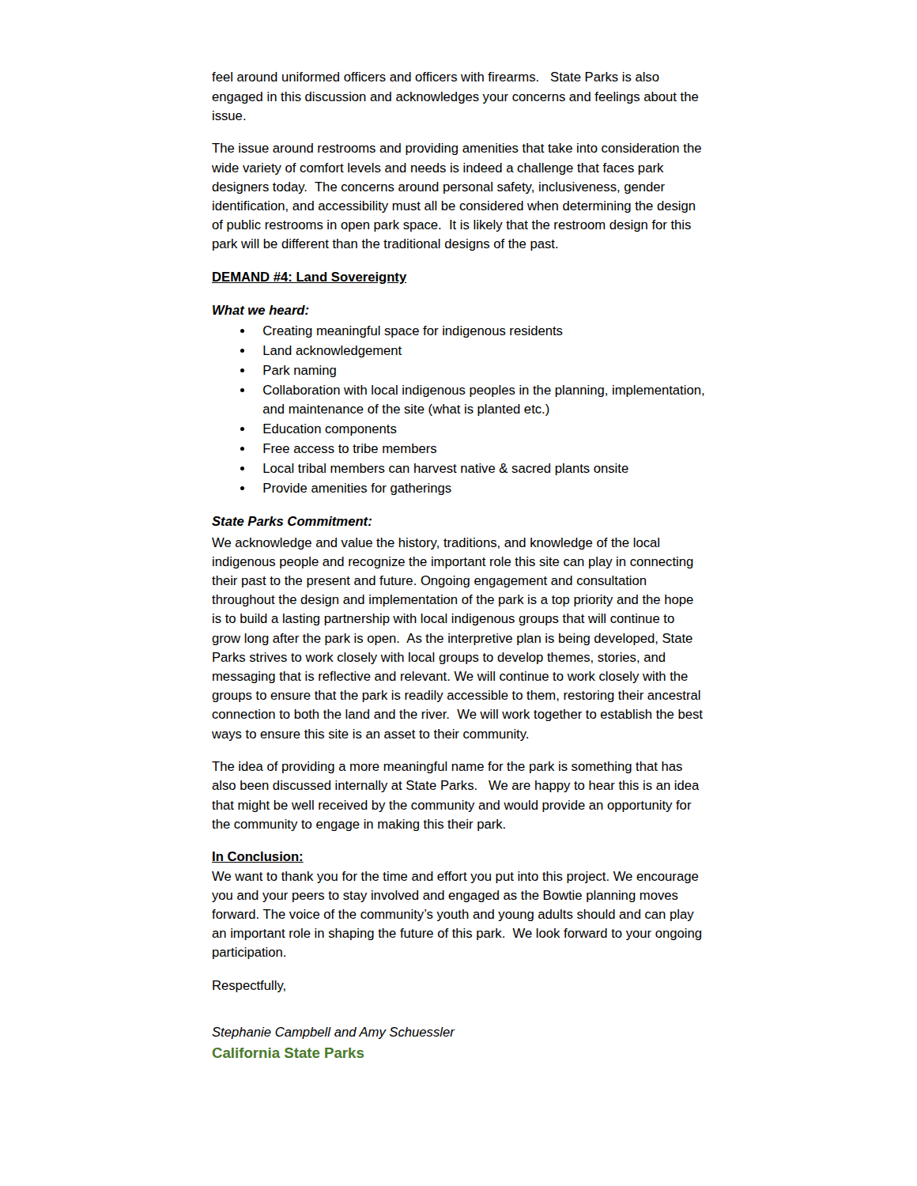feel around uniformed officers and officers with firearms. State Parks is also engaged in this discussion and acknowledges your concerns and feelings about the issue.
The issue around restrooms and providing amenities that take into consideration the wide variety of comfort levels and needs is indeed a challenge that faces park designers today. The concerns around personal safety, inclusiveness, gender identification, and accessibility must all be considered when determining the design of public restrooms in open park space. It is likely that the restroom design for this park will be different than the traditional designs of the past.
DEMAND #4: Land Sovereignty
What we heard:
Creating meaningful space for indigenous residents
Land acknowledgement
Park naming
Collaboration with local indigenous peoples in the planning, implementation, and maintenance of the site (what is planted etc.)
Education components
Free access to tribe members
Local tribal members can harvest native & sacred plants onsite
Provide amenities for gatherings
State Parks Commitment:
We acknowledge and value the history, traditions, and knowledge of the local indigenous people and recognize the important role this site can play in connecting their past to the present and future. Ongoing engagement and consultation throughout the design and implementation of the park is a top priority and the hope is to build a lasting partnership with local indigenous groups that will continue to grow long after the park is open. As the interpretive plan is being developed, State Parks strives to work closely with local groups to develop themes, stories, and messaging that is reflective and relevant. We will continue to work closely with the groups to ensure that the park is readily accessible to them, restoring their ancestral connection to both the land and the river. We will work together to establish the best ways to ensure this site is an asset to their community.
The idea of providing a more meaningful name for the park is something that has also been discussed internally at State Parks. We are happy to hear this is an idea that might be well received by the community and would provide an opportunity for the community to engage in making this their park.
In Conclusion:
We want to thank you for the time and effort you put into this project. We encourage you and your peers to stay involved and engaged as the Bowtie planning moves forward. The voice of the community’s youth and young adults should and can play an important role in shaping the future of this park. We look forward to your ongoing participation.
Respectfully,
Stephanie Campbell and Amy Schuessler
California State Parks